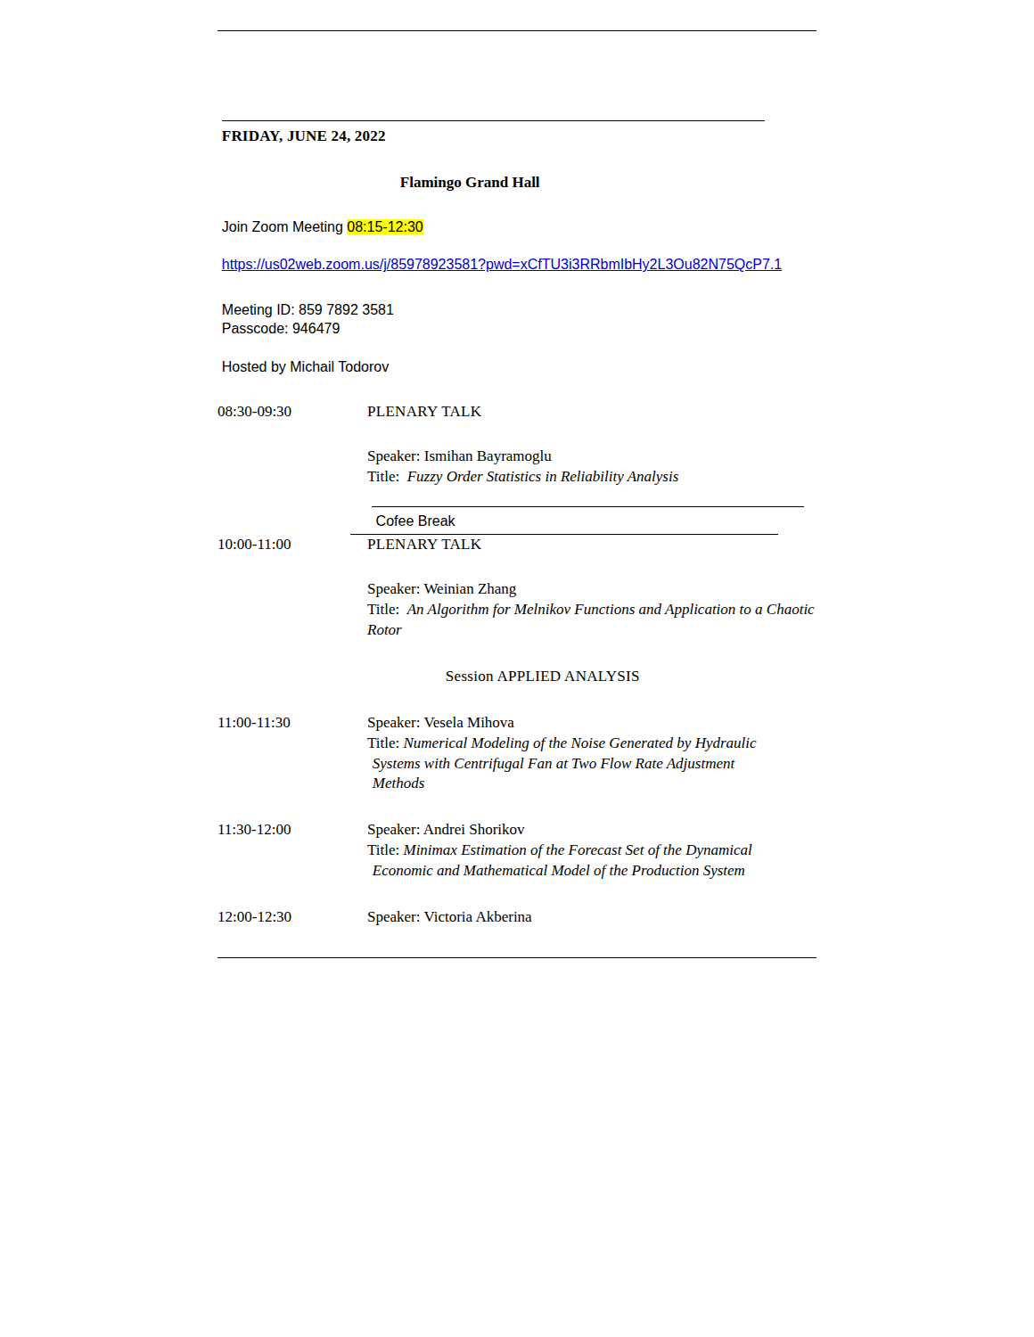FRIDAY, JUNE 24, 2022
Flamingo Grand Hall
Join Zoom Meeting 08:15-12:30
https://us02web.zoom.us/j/85978923581?pwd=xCfTU3i3RRbmIbHy2L3Ou82N75QcP7.1
Meeting ID: 859 7892 3581
Passcode: 946479
Hosted by Michail Todorov
| 08:30-09:30 | PLENARY TALK Speaker: Ismihan Bayramoglu Title: Fuzzy Order Statistics in Reliability Analysis |
Cofee Break
| 10:00-11:00 | PLENARY TALK Speaker: Weinian Zhang Title: An Algorithm for Melnikov Functions and Application to a Chaotic Rotor |
Session APPLIED ANALYSIS
| 11:00-11:30 | Speaker: Vesela Mihova Title: Numerical Modeling of the Noise Generated by Hydraulic Systems with Centrifugal Fan at Two Flow Rate Adjustment Methods |
| 11:30-12:00 | Speaker: Andrei Shorikov Title: Minimax Estimation of the Forecast Set of the Dynamical Economic and Mathematical Model of the Production System |
| 12:00-12:30 | Speaker: Victoria Akberina |